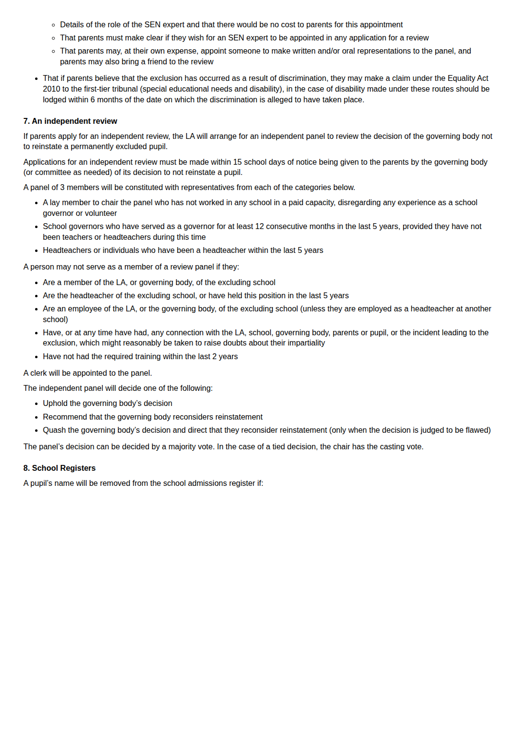Details of the role of the SEN expert and that there would be no cost to parents for this appointment
That parents must make clear if they wish for an SEN expert to be appointed in any application for a review
That parents may, at their own expense, appoint someone to make written and/or oral representations to the panel, and parents may also bring a friend to the review
That if parents believe that the exclusion has occurred as a result of discrimination, they may make a claim under the Equality Act 2010 to the first-tier tribunal (special educational needs and disability), in the case of disability made under these routes should be lodged within 6 months of the date on which the discrimination is alleged to have taken place.
7. An independent review
If parents apply for an independent review, the LA will arrange for an independent panel to review the decision of the governing body not to reinstate a permanently excluded pupil.
Applications for an independent review must be made within 15 school days of notice being given to the parents by the governing body (or committee as needed) of its decision to not reinstate a pupil.
A panel of 3 members will be constituted with representatives from each of the categories below.
A lay member to chair the panel who has not worked in any school in a paid capacity, disregarding any experience as a school governor or volunteer
School governors who have served as a governor for at least 12 consecutive months in the last 5 years, provided they have not been teachers or headteachers during this time
Headteachers or individuals who have been a headteacher within the last 5 years
A person may not serve as a member of a review panel if they:
Are a member of the LA, or governing body, of the excluding school
Are the headteacher of the excluding school, or have held this position in the last 5 years
Are an employee of the LA, or the governing body, of the excluding school (unless they are employed as a headteacher at another school)
Have, or at any time have had, any connection with the LA, school, governing body, parents or pupil, or the incident leading to the exclusion, which might reasonably be taken to raise doubts about their impartiality
Have not had the required training within the last 2 years
A clerk will be appointed to the panel.
The independent panel will decide one of the following:
Uphold the governing body’s decision
Recommend that the governing body reconsiders reinstatement
Quash the governing body’s decision and direct that they reconsider reinstatement (only when the decision is judged to be flawed)
The panel’s decision can be decided by a majority vote. In the case of a tied decision, the chair has the casting vote.
8. School Registers
A pupil’s name will be removed from the school admissions register if: